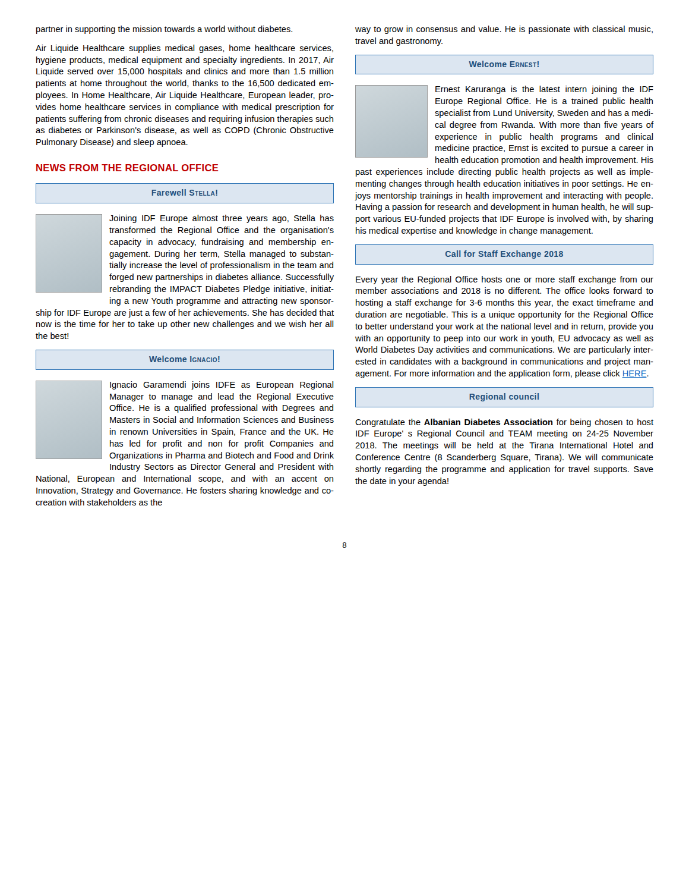partner in supporting the mission towards a world without diabetes.
Air Liquide Healthcare supplies medical gases, home healthcare services, hygiene products, medical equipment and specialty ingredients. In 2017, Air Liquide served over 15,000 hospitals and clinics and more than 1.5 million patients at home throughout the world, thanks to the 16,500 dedicated employees. In Home Healthcare, Air Liquide Healthcare, European leader, provides home healthcare services in compliance with medical prescription for patients suffering from chronic diseases and requiring infusion therapies such as diabetes or Parkinson's disease, as well as COPD (Chronic Obstructive Pulmonary Disease) and sleep apnoea.
News from the Regional Office
Farewell Stella!
Joining IDF Europe almost three years ago, Stella has transformed the Regional Office and the organisation's capacity in advocacy, fundraising and membership engagement. During her term, Stella managed to substantially increase the level of professionalism in the team and forged new partnerships in diabetes alliance. Successfully rebranding the IMPACT Diabetes Pledge initiative, initiating a new Youth programme and attracting new sponsorship for IDF Europe are just a few of her achievements. She has decided that now is the time for her to take up other new challenges and we wish her all the best!
Welcome Ignacio!
Ignacio Garamendi joins IDFE as European Regional Manager to manage and lead the Regional Executive Office. He is a qualified professional with Degrees and Masters in Social and Information Sciences and Business in renown Universities in Spain, France and the UK. He has led for profit and non for profit Companies and Organizations in Pharma and Biotech and Food and Drink Industry Sectors as Director General and President with National, European and International scope, and with an accent on Innovation, Strategy and Governance. He fosters sharing knowledge and co-creation with stakeholders as the
way to grow in consensus and value. He is passionate with classical music, travel and gastronomy.
Welcome Ernest!
Ernest Karuranga is the latest intern joining the IDF Europe Regional Office. He is a trained public health specialist from Lund University, Sweden and has a medical degree from Rwanda. With more than five years of experience in public health programs and clinical medicine practice, Ernst is excited to pursue a career in health education promotion and health improvement. His past experiences include directing public health projects as well as implementing changes through health education initiatives in poor settings. He enjoys mentorship trainings in health improvement and interacting with people. Having a passion for research and development in human health, he will support various EU-funded projects that IDF Europe is involved with, by sharing his medical expertise and knowledge in change management.
Call for Staff Exchange 2018
Every year the Regional Office hosts one or more staff exchange from our member associations and 2018 is no different. The office looks forward to hosting a staff exchange for 3-6 months this year, the exact timeframe and duration are negotiable. This is a unique opportunity for the Regional Office to better understand your work at the national level and in return, provide you with an opportunity to peep into our work in youth, EU advocacy as well as World Diabetes Day activities and communications. We are particularly interested in candidates with a background in communications and project management. For more information and the application form, please click HERE.
Regional council
Congratulate the Albanian Diabetes Association for being chosen to host IDF Europe' s Regional Council and TEAM meeting on 24-25 November 2018. The meetings will be held at the Tirana International Hotel and Conference Centre (8 Scanderberg Square, Tirana). We will communicate shortly regarding the programme and application for travel supports. Save the date in your agenda!
8